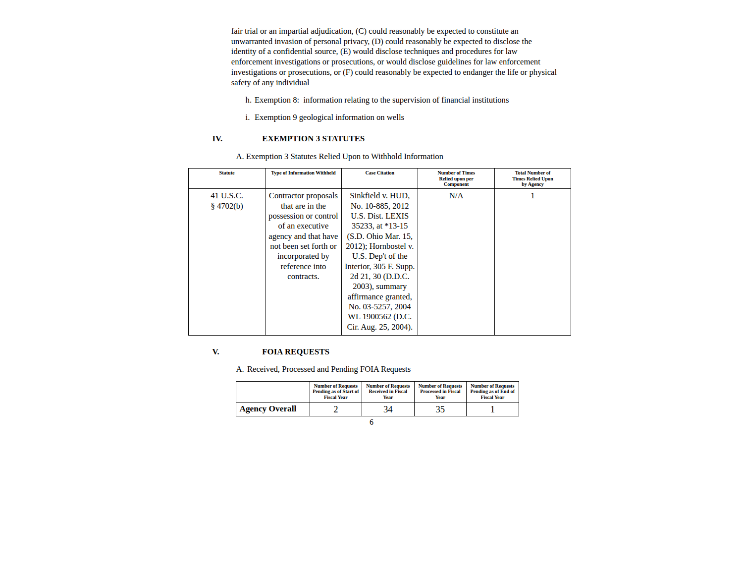fair trial or an impartial adjudication, (C) could reasonably be expected to constitute an unwarranted invasion of personal privacy, (D) could reasonably be expected to disclose the identity of a confidential source, (E) would disclose techniques and procedures for law enforcement investigations or prosecutions, or would disclose guidelines for law enforcement investigations or prosecutions, or (F) could reasonably be expected to endanger the life or physical safety of any individual
h. Exemption 8: information relating to the supervision of financial institutions
i. Exemption 9 geological information on wells
IV. Exemption 3 Statutes
A. Exemption 3 Statutes Relied Upon to Withhold Information
| Statute | Type of Information Withheld | Case Citation | Number of Times Relied upon per Component | Total Number of Times Relied Upon by Agency |
| --- | --- | --- | --- | --- |
| 41 U.S.C. § 4702(b) | Contractor proposals that are in the possession or control of an executive agency and that have not been set forth or incorporated by reference into contracts. | Sinkfield v. HUD, No. 10-885, 2012 U.S. Dist. LEXIS 35233, at *13-15 (S.D. Ohio Mar. 15, 2012); Hornbostel v. U.S. Dep't of the Interior, 305 F. Supp. 2d 21, 30 (D.D.C. 2003), summary affirmance granted, No. 03-5257, 2004 WL 1900562 (D.C. Cir. Aug. 25, 2004). | N/A | 1 |
V. FOIA Requests
A. Received, Processed and Pending FOIA Requests
| | Number of Requests Pending as of Start of Fiscal Year | Number of Requests Received in Fiscal Year | Number of Requests Processed in Fiscal Year | Number of Requests Pending as of End of Fiscal Year |
| --- | --- | --- | --- | --- |
| Agency Overall | 2 | 34 | 35 | 1 |
6